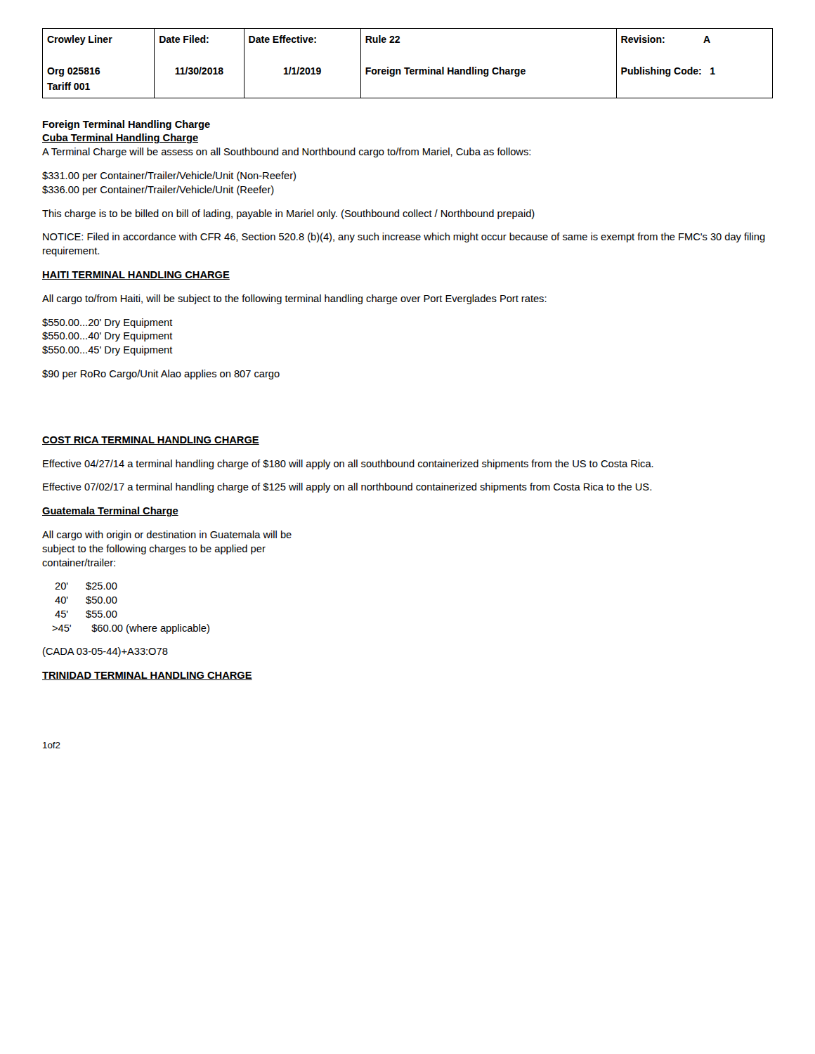| Crowley Liner Org 025816 Tariff 001 | Date Filed: 11/30/2018 | Date Effective: 1/1/2019 | Rule 22 Foreign Terminal Handling Charge | Revision: A Publishing Code: 1 |
Foreign Terminal Handling Charge
Cuba Terminal Handling Charge
A Terminal Charge will be assess on all Southbound and Northbound cargo to/from Mariel, Cuba as follows:
$331.00 per Container/Trailer/Vehicle/Unit (Non-Reefer)
$336.00 per Container/Trailer/Vehicle/Unit (Reefer)
This charge is to be billed on bill of lading, payable in Mariel only. (Southbound collect / Northbound prepaid)
NOTICE: Filed in accordance with CFR 46, Section 520.8 (b)(4), any such increase which might occur because of same is exempt from the FMC's 30 day filing requirement.
HAITI TERMINAL HANDLING CHARGE
All cargo to/from Haiti, will be subject to the following terminal handling charge over Port Everglades Port rates:
$550.00...20' Dry Equipment
$550.00...40' Dry Equipment
$550.00...45' Dry Equipment
$90 per RoRo Cargo/Unit Alao applies on 807 cargo
COST RICA TERMINAL HANDLING CHARGE
Effective 04/27/14 a terminal handling charge of $180 will apply on all southbound containerized shipments from the US to Costa Rica.
Effective 07/02/17 a terminal handling charge of $125 will apply on all northbound containerized shipments from Costa Rica to the US.
Guatemala Terminal Charge
All cargo with origin or destination in Guatemala will be
subject to the following charges to be applied per
container/trailer:
20'$25.00
40'$50.00
45'$55.00
>45' $60.00 (where applicable)
(CADA 03-05-44)+A33:O78
TRINIDAD TERMINAL HANDLING CHARGE
1of2